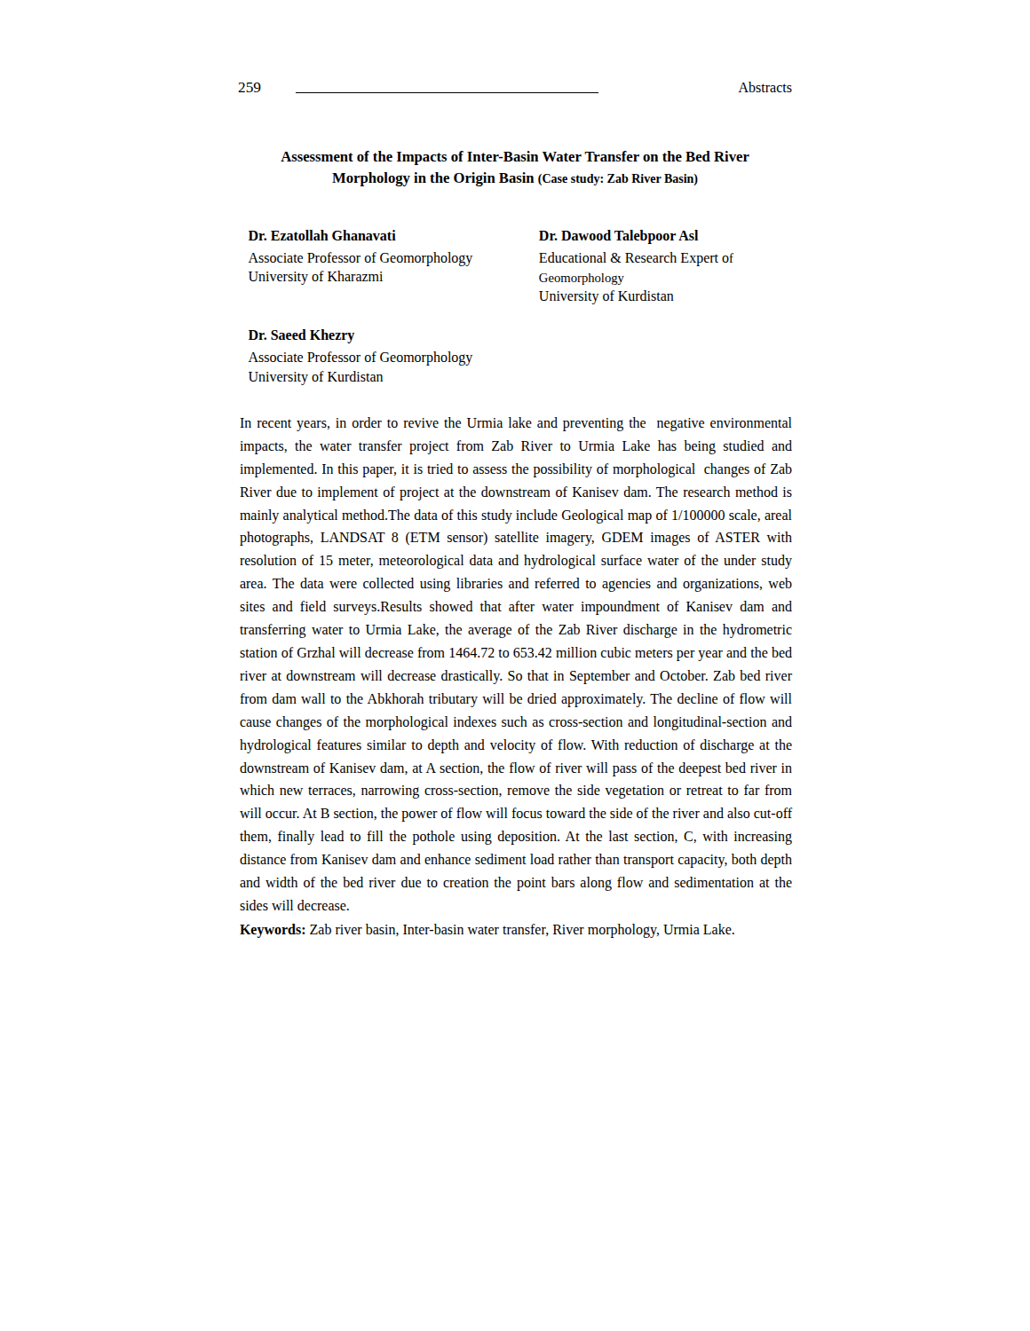259 Abstracts
Assessment of the Impacts of Inter-Basin Water Transfer on the Bed River
Morphology in the Origin Basin (Case study: Zab River Basin)
Dr. Ezatollah Ghanavati
Associate Professor of Geomorphology
University of Kharazmi
Dr. Dawood Talebpoor Asl
Educational & Research Expert of Geomorphology
University of Kurdistan
Dr. Saeed Khezry
Associate Professor of Geomorphology
University of Kurdistan
In recent years, in order to revive the Urmia lake and preventing the negative environmental impacts, the water transfer project from Zab River to Urmia Lake has being studied and implemented. In this paper, it is tried to assess the possibility of morphological changes of Zab River due to implement of project at the downstream of Kanisev dam. The research method is mainly analytical method.The data of this study include Geological map of 1/100000 scale, areal photographs, LANDSAT 8 (ETM sensor) satellite imagery, GDEM images of ASTER with resolution of 15 meter, meteorological data and hydrological surface water of the under study area. The data were collected using libraries and referred to agencies and organizations, web sites and field surveys.Results showed that after water impoundment of Kanisev dam and transferring water to Urmia Lake, the average of the Zab River discharge in the hydrometric station of Grzhal will decrease from 1464.72 to 653.42 million cubic meters per year and the bed river at downstream will decrease drastically. So that in September and October. Zab bed river from dam wall to the Abkhorah tributary will be dried approximately. The decline of flow will cause changes of the morphological indexes such as cross-section and longitudinal-section and hydrological features similar to depth and velocity of flow. With reduction of discharge at the downstream of Kanisev dam, at A section, the flow of river will pass of the deepest bed river in which new terraces, narrowing cross-section, remove the side vegetation or retreat to far from will occur. At B section, the power of flow will focus toward the side of the river and also cut-off them, finally lead to fill the pothole using deposition. At the last section, C, with increasing distance from Kanisev dam and enhance sediment load rather than transport capacity, both depth and width of the bed river due to creation the point bars along flow and sedimentation at the sides will decrease.
Keywords: Zab river basin, Inter-basin water transfer, River morphology, Urmia Lake.